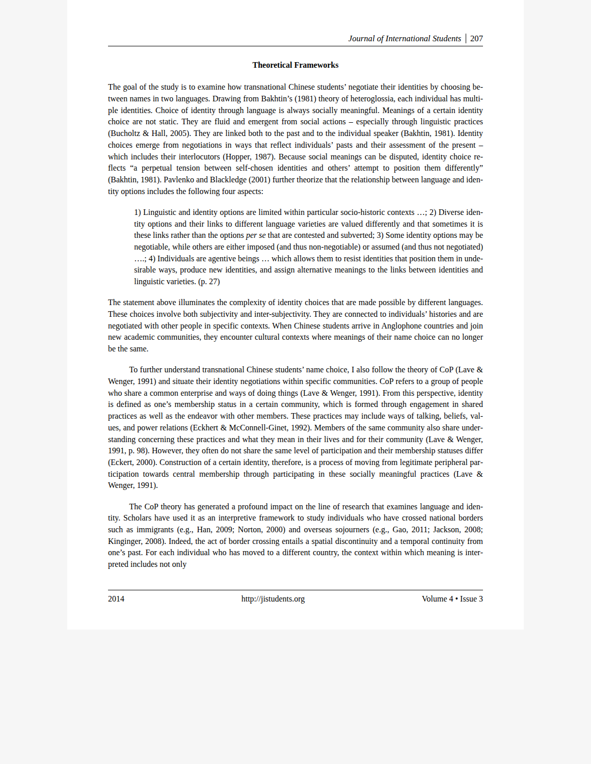Journal of International Students 207
Theoretical Frameworks
The goal of the study is to examine how transnational Chinese students’ negotiate their identities by choosing between names in two languages. Drawing from Bakhtin’s (1981) theory of heteroglossia, each individual has multiple identities. Choice of identity through language is always socially meaningful. Meanings of a certain identity choice are not static. They are fluid and emergent from social actions – especially through linguistic practices (Bucholtz & Hall, 2005). They are linked both to the past and to the individual speaker (Bakhtin, 1981). Identity choices emerge from negotiations in ways that reflect individuals’ pasts and their assessment of the present – which includes their interlocutors (Hopper, 1987). Because social meanings can be disputed, identity choice reflects “a perpetual tension between self-chosen identities and others’ attempt to position them differently” (Bakhtin, 1981). Pavlenko and Blackledge (2001) further theorize that the relationship between language and identity options includes the following four aspects:
1) Linguistic and identity options are limited within particular socio-historic contexts …; 2) Diverse identity options and their links to different language varieties are valued differently and that sometimes it is these links rather than the options per se that are contested and subverted; 3) Some identity options may be negotiable, while others are either imposed (and thus non-negotiable) or assumed (and thus not negotiated) ….; 4) Individuals are agentive beings … which allows them to resist identities that position them in undesirable ways, produce new identities, and assign alternative meanings to the links between identities and linguistic varieties. (p. 27)
The statement above illuminates the complexity of identity choices that are made possible by different languages. These choices involve both subjectivity and inter-subjectivity. They are connected to individuals’ histories and are negotiated with other people in specific contexts. When Chinese students arrive in Anglophone countries and join new academic communities, they encounter cultural contexts where meanings of their name choice can no longer be the same.
To further understand transnational Chinese students’ name choice, I also follow the theory of CoP (Lave & Wenger, 1991) and situate their identity negotiations within specific communities. CoP refers to a group of people who share a common enterprise and ways of doing things (Lave & Wenger, 1991). From this perspective, identity is defined as one’s membership status in a certain community, which is formed through engagement in shared practices as well as the endeavor with other members. These practices may include ways of talking, beliefs, values, and power relations (Eckhert & McConnell-Ginet, 1992). Members of the same community also share understanding concerning these practices and what they mean in their lives and for their community (Lave & Wenger, 1991, p. 98). However, they often do not share the same level of participation and their membership statuses differ (Eckert, 2000). Construction of a certain identity, therefore, is a process of moving from legitimate peripheral participation towards central membership through participating in these socially meaningful practices (Lave & Wenger, 1991).
The CoP theory has generated a profound impact on the line of research that examines language and identity. Scholars have used it as an interpretive framework to study individuals who have crossed national borders such as immigrants (e.g., Han, 2009; Norton, 2000) and overseas sojourners (e.g., Gao, 2011; Jackson, 2008; Kinginger, 2008). Indeed, the act of border crossing entails a spatial discontinuity and a temporal continuity from one’s past. For each individual who has moved to a different country, the context within which meaning is interpreted includes not only
2014
http://jistudents.org
Volume 4 • Issue 3